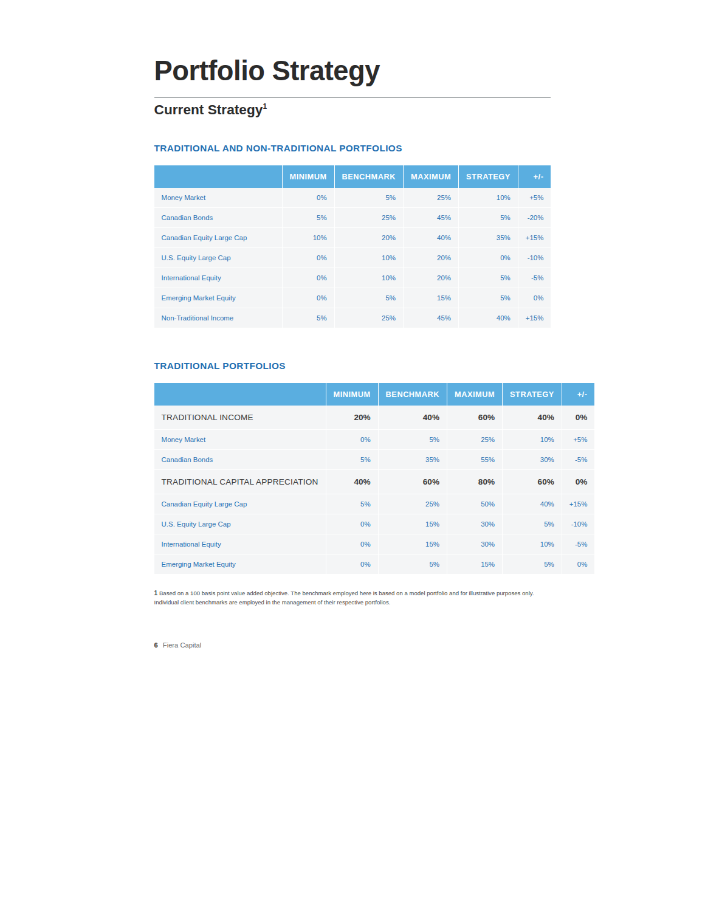Portfolio Strategy
Current Strategy1
TRADITIONAL AND NON-TRADITIONAL PORTFOLIOS
| | MINIMUM | BENCHMARK | MAXIMUM | STRATEGY | +/- |
| --- | --- | --- | --- | --- | --- |
| Money Market | 0% | 5% | 25% | 10% | +5% |
| Canadian Bonds | 5% | 25% | 45% | 5% | -20% |
| Canadian Equity Large Cap | 10% | 20% | 40% | 35% | +15% |
| U.S. Equity Large Cap | 0% | 10% | 20% | 0% | -10% |
| International Equity | 0% | 10% | 20% | 5% | -5% |
| Emerging Market Equity | 0% | 5% | 15% | 5% | 0% |
| Non-Traditional Income | 5% | 25% | 45% | 40% | +15% |
TRADITIONAL PORTFOLIOS
| | MINIMUM | BENCHMARK | MAXIMUM | STRATEGY | +/- |
| --- | --- | --- | --- | --- | --- |
| TRADITIONAL INCOME | 20% | 40% | 60% | 40% | 0% |
| Money Market | 0% | 5% | 25% | 10% | +5% |
| Canadian Bonds | 5% | 35% | 55% | 30% | -5% |
| TRADITIONAL CAPITAL APPRECIATION | 40% | 60% | 80% | 60% | 0% |
| Canadian Equity Large Cap | 5% | 25% | 50% | 40% | +15% |
| U.S. Equity Large Cap | 0% | 15% | 30% | 5% | -10% |
| International Equity | 0% | 15% | 30% | 10% | -5% |
| Emerging Market Equity | 0% | 5% | 15% | 5% | 0% |
1 Based on a 100 basis point value added objective. The benchmark employed here is based on a model portfolio and for illustrative purposes only. Individual client benchmarks are employed in the management of their respective portfolios.
6 Fiera Capital